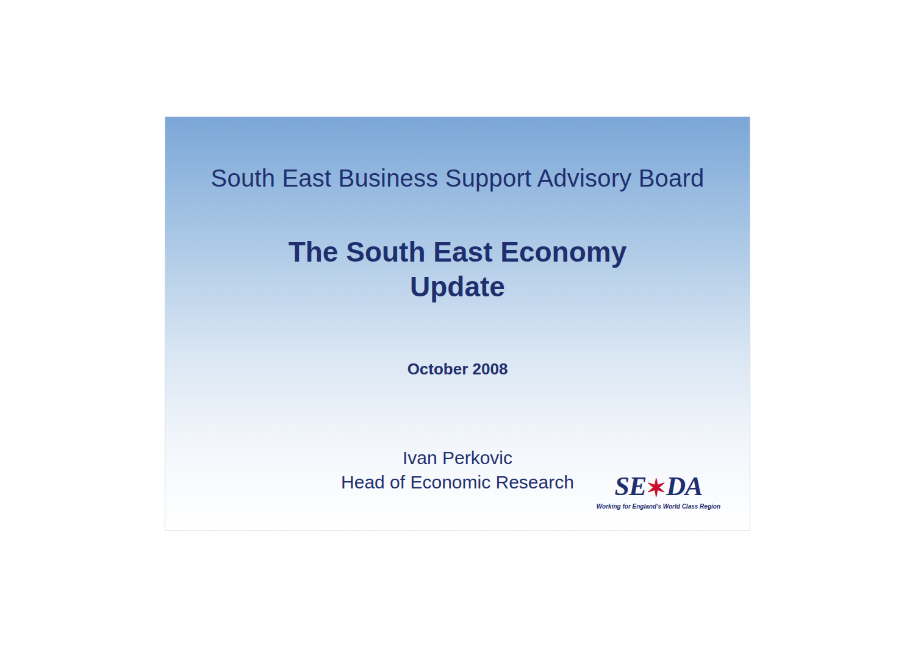South East Business Support Advisory Board
The South East Economy
Update
October 2008
Ivan Perkovic
Head of Economic Research
SE✶DA
Working for England's World Class Region